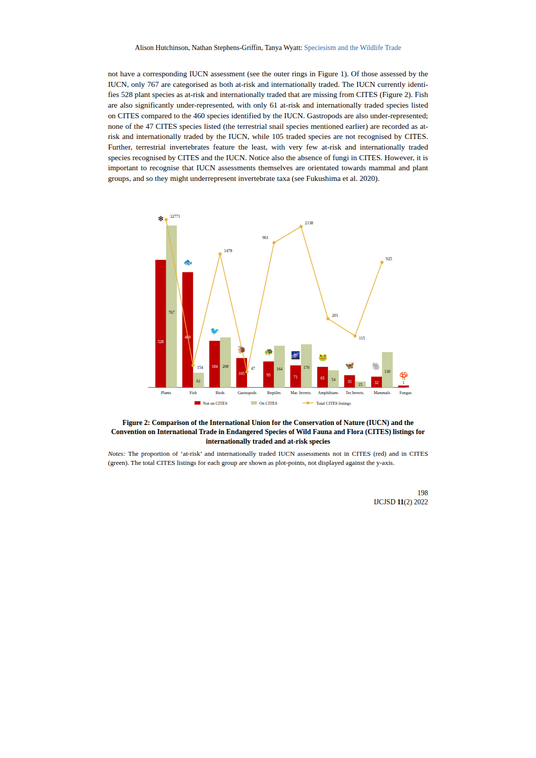Alison Hutchinson, Nathan Stephens-Griffin, Tanya Wyatt: Speciesism and the Wildlife Trade
not have a corresponding IUCN assessment (see the outer rings in Figure 1). Of those assessed by the IUCN, only 767 are categorised as both at-risk and internationally traded. The IUCN currently identifies 528 plant species as at-risk and internationally traded that are missing from CITES (Figure 2). Fish are also significantly under-represented, with only 61 at-risk and internationally traded species listed on CITES compared to the 460 species identified by the IUCN. Gastropods are also under-represented; none of the 47 CITES species listed (the terrestrial snail species mentioned earlier) are recorded as at-risk and internationally traded by the IUCN, while 105 traded species are not recognised by CITES. Further, terrestrial invertebrates feature the least, with very few at-risk and internationally traded species recognised by CITES and the IUCN. Notice also the absence of fungi in CITES. However, it is important to recognise that IUCN assessments themselves are orientated towards mammal and plant groups, and so they might underrepresent invertebrate taxa (see Fukushima et al. 2020).
528 767 460 61 184 208 105 95 164 71 170 65 54 35 15 32 130 1 32771 154 1478 47 961 2138 201 115 925 ❄ 🐟 🐦 🐌 🐢 🌌 🐸 🦋 🐘 🍄 Plants Fish Birds Gastropods Reptiles Mar. Inverts. Amphibians Ter.Inverts. Mammals Fungus Not on CITES On CITES Total CITES listings
Figure 2: Comparison of the International Union for the Conservation of Nature (IUCN) and the Convention on International Trade in Endangered Species of Wild Fauna and Flora (CITES) listings for internationally traded and at-risk species
Notes: The proportion of ‘at-risk’ and internationally traded IUCN assessments not in CITES (red) and in CITES (green). The total CITES listings for each group are shown as plot-points, not displayed against the y-axis.
198
IJCJSD 11(2) 2022